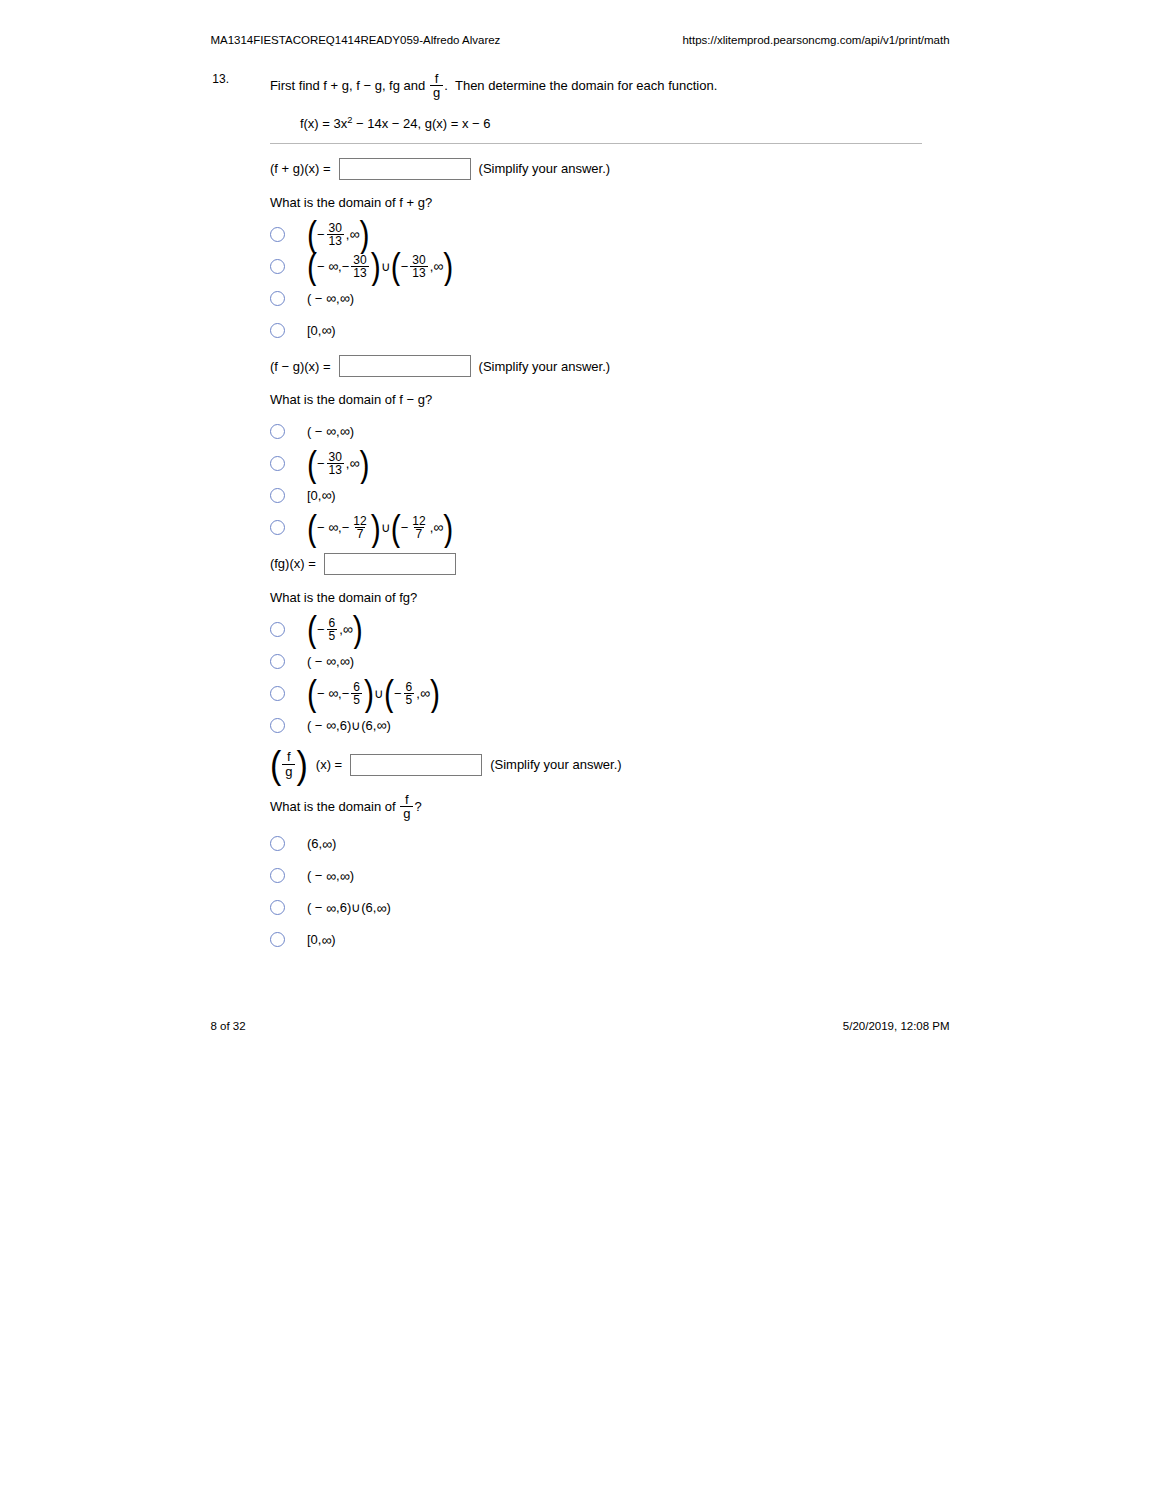MA1314FIESTACOREQ1414READY059-Alfredo Alvarez
https://xlitemprod.pearsoncmg.com/api/v1/print/math
13.
First find f + g, f − g, fg and fg. Then determine the domain for each function.
f(x) = 3x2 − 14x − 24, g(x) = x − 6
(f + g)(x) = (Simplify your answer.)
What is the domain of f + g?
( −3013,∞ )
( − ∞,−3013 ) ∪ ( −3013,∞ )
( − ∞,∞)
[0,∞)
(f − g)(x) = (Simplify your answer.)
What is the domain of f − g?
( − ∞,∞)
( −3013,∞ )
[0,∞)
( − ∞,−127 ) ∪ ( −127,∞ )
(fg)(x) =
What is the domain of fg?
( −65,∞ )
( − ∞,∞)
( − ∞,−65 ) ∪ ( −65,∞ )
( − ∞,6)∪(6,∞)
( fg ) (x) = (Simplify your answer.)
What is the domain of fg?
(6,∞)
( − ∞,∞)
( − ∞,6)∪(6,∞)
[0,∞)
8 of 32
5/20/2019, 12:08 PM